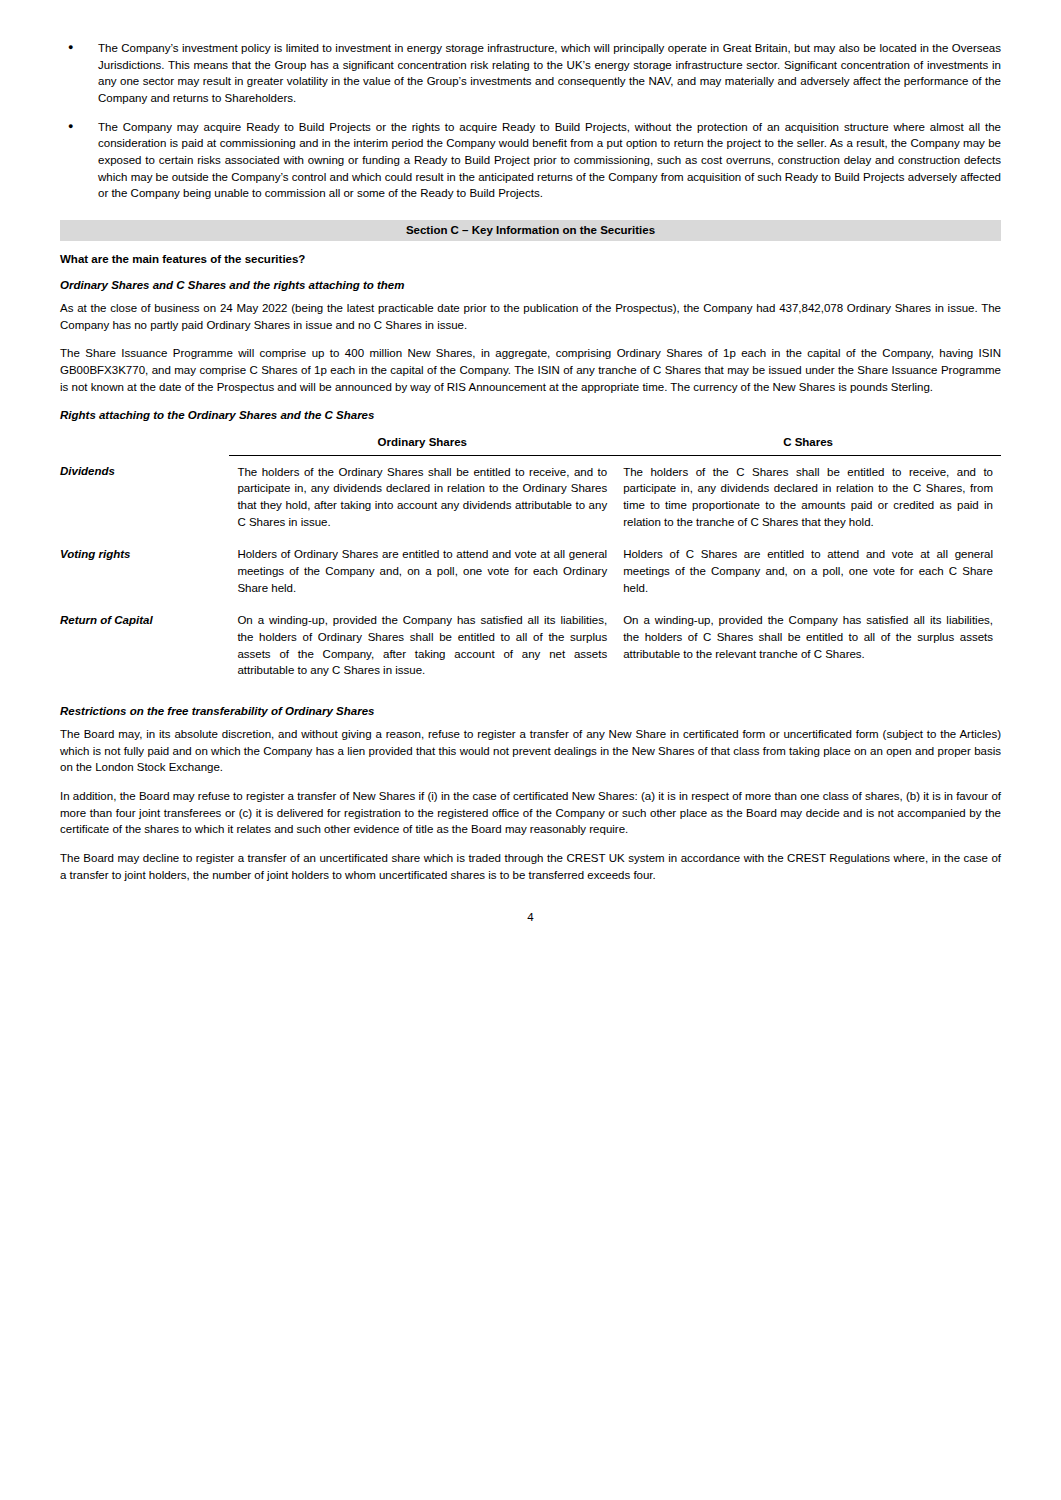The Company’s investment policy is limited to investment in energy storage infrastructure, which will principally operate in Great Britain, but may also be located in the Overseas Jurisdictions. This means that the Group has a significant concentration risk relating to the UK’s energy storage infrastructure sector. Significant concentration of investments in any one sector may result in greater volatility in the value of the Group’s investments and consequently the NAV, and may materially and adversely affect the performance of the Company and returns to Shareholders.
The Company may acquire Ready to Build Projects or the rights to acquire Ready to Build Projects, without the protection of an acquisition structure where almost all the consideration is paid at commissioning and in the interim period the Company would benefit from a put option to return the project to the seller. As a result, the Company may be exposed to certain risks associated with owning or funding a Ready to Build Project prior to commissioning, such as cost overruns, construction delay and construction defects which may be outside the Company’s control and which could result in the anticipated returns of the Company from acquisition of such Ready to Build Projects adversely affected or the Company being unable to commission all or some of the Ready to Build Projects.
Section C – Key Information on the Securities
What are the main features of the securities?
Ordinary Shares and C Shares and the rights attaching to them
As at the close of business on 24 May 2022 (being the latest practicable date prior to the publication of the Prospectus), the Company had 437,842,078 Ordinary Shares in issue. The Company has no partly paid Ordinary Shares in issue and no C Shares in issue.
The Share Issuance Programme will comprise up to 400 million New Shares, in aggregate, comprising Ordinary Shares of 1p each in the capital of the Company, having ISIN GB00BFX3K770, and may comprise C Shares of 1p each in the capital of the Company. The ISIN of any tranche of C Shares that may be issued under the Share Issuance Programme is not known at the date of the Prospectus and will be announced by way of RIS Announcement at the appropriate time. The currency of the New Shares is pounds Sterling.
Rights attaching to the Ordinary Shares and the C Shares
| | Ordinary Shares | C Shares |
| --- | --- | --- |
| Dividends | The holders of the Ordinary Shares shall be entitled to receive, and to participate in, any dividends declared in relation to the Ordinary Shares that they hold, after taking into account any dividends attributable to any C Shares in issue. | The holders of the C Shares shall be entitled to receive, and to participate in, any dividends declared in relation to the C Shares, from time to time proportionate to the amounts paid or credited as paid in relation to the tranche of C Shares that they hold. |
| Voting rights | Holders of Ordinary Shares are entitled to attend and vote at all general meetings of the Company and, on a poll, one vote for each Ordinary Share held. | Holders of C Shares are entitled to attend and vote at all general meetings of the Company and, on a poll, one vote for each C Share held. |
| Return of Capital | On a winding-up, provided the Company has satisfied all its liabilities, the holders of Ordinary Shares shall be entitled to all of the surplus assets of the Company, after taking account of any net assets attributable to any C Shares in issue. | On a winding-up, provided the Company has satisfied all its liabilities, the holders of C Shares shall be entitled to all of the surplus assets attributable to the relevant tranche of C Shares. |
Restrictions on the free transferability of Ordinary Shares
The Board may, in its absolute discretion, and without giving a reason, refuse to register a transfer of any New Share in certificated form or uncertificated form (subject to the Articles) which is not fully paid and on which the Company has a lien provided that this would not prevent dealings in the New Shares of that class from taking place on an open and proper basis on the London Stock Exchange.
In addition, the Board may refuse to register a transfer of New Shares if (i) in the case of certificated New Shares: (a) it is in respect of more than one class of shares, (b) it is in favour of more than four joint transferees or (c) it is delivered for registration to the registered office of the Company or such other place as the Board may decide and is not accompanied by the certificate of the shares to which it relates and such other evidence of title as the Board may reasonably require.
The Board may decline to register a transfer of an uncertificated share which is traded through the CREST UK system in accordance with the CREST Regulations where, in the case of a transfer to joint holders, the number of joint holders to whom uncertificated shares is to be transferred exceeds four.
4